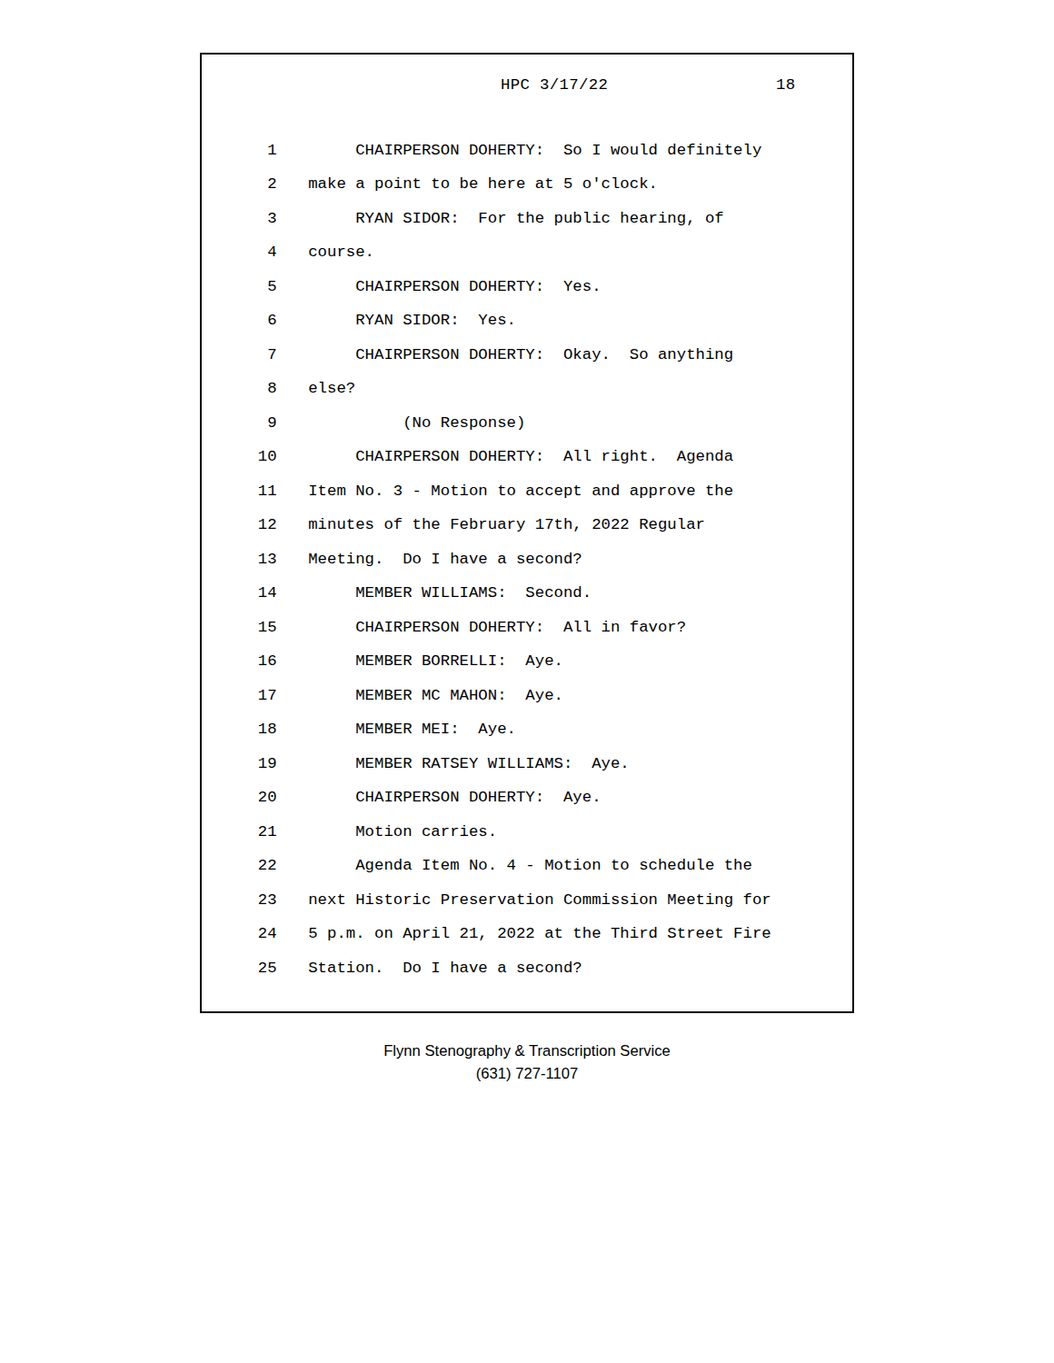18 HPC 3/17/22
| 1 | CHAIRPERSON DOHERTY: So I would definitely |
| 2 | make a point to be here at 5 o'clock. |
| 3 | RYAN SIDOR: For the public hearing, of |
| 4 | course. |
| 5 | CHAIRPERSON DOHERTY: Yes. |
| 6 | RYAN SIDOR: Yes. |
| 7 | CHAIRPERSON DOHERTY: Okay. So anything |
| 8 | else? |
| 9 | (No Response) |
| 10 | CHAIRPERSON DOHERTY: All right. Agenda |
| 11 | Item No. 3 - Motion to accept and approve the |
| 12 | minutes of the February 17th, 2022 Regular |
| 13 | Meeting. Do I have a second? |
| 14 | MEMBER WILLIAMS: Second. |
| 15 | CHAIRPERSON DOHERTY: All in favor? |
| 16 | MEMBER BORRELLI: Aye. |
| 17 | MEMBER MC MAHON: Aye. |
| 18 | MEMBER MEI: Aye. |
| 19 | MEMBER RATSEY WILLIAMS: Aye. |
| 20 | CHAIRPERSON DOHERTY: Aye. |
| 21 | Motion carries. |
| 22 | Agenda Item No. 4 - Motion to schedule the |
| 23 | next Historic Preservation Commission Meeting for |
| 24 | 5 p.m. on April 21, 2022 at the Third Street Fire |
| 25 | Station. Do I have a second? |
Flynn Stenography & Transcription Service
(631) 727-1107